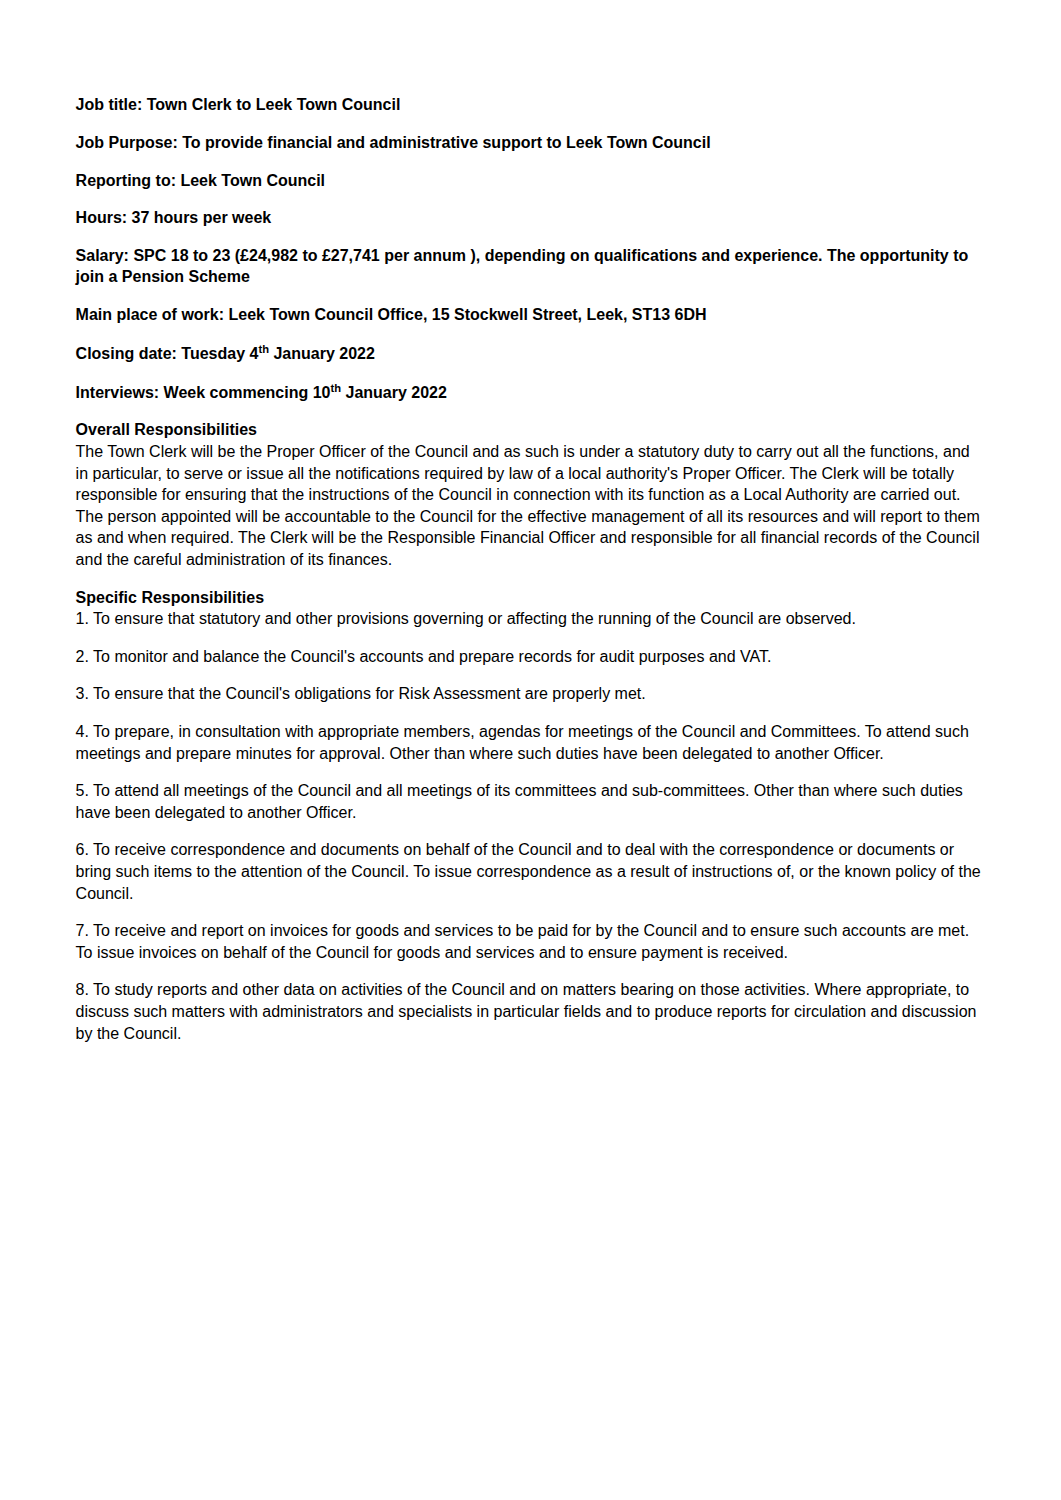Job title: Town Clerk to Leek Town Council
Job Purpose: To provide financial and administrative support to Leek Town Council
Reporting to: Leek Town Council
Hours: 37 hours per week
Salary: SPC 18 to 23 (£24,982 to £27,741 per annum ), depending on qualifications and experience. The opportunity to join a Pension Scheme
Main place of work: Leek Town Council Office, 15 Stockwell Street, Leek, ST13 6DH
Closing date: Tuesday 4th January 2022
Interviews: Week commencing 10th January 2022
Overall Responsibilities
The Town Clerk will be the Proper Officer of the Council and as such is under a statutory duty to carry out all the functions, and in particular, to serve or issue all the notifications required by law of a local authority's Proper Officer. The Clerk will be totally responsible for ensuring that the instructions of the Council in connection with its function as a Local Authority are carried out. The person appointed will be accountable to the Council for the effective management of all its resources and will report to them as and when required. The Clerk will be the Responsible Financial Officer and responsible for all financial records of the Council and the careful administration of its finances.
Specific Responsibilities
1. To ensure that statutory and other provisions governing or affecting the running of the Council are observed.
2. To monitor and balance the Council's accounts and prepare records for audit purposes and VAT.
3. To ensure that the Council's obligations for Risk Assessment are properly met.
4. To prepare, in consultation with appropriate members, agendas for meetings of the Council and Committees. To attend such meetings and prepare minutes for approval. Other than where such duties have been delegated to another Officer.
5. To attend all meetings of the Council and all meetings of its committees and sub-committees. Other than where such duties have been delegated to another Officer.
6. To receive correspondence and documents on behalf of the Council and to deal with the correspondence or documents or bring such items to the attention of the Council. To issue correspondence as a result of instructions of, or the known policy of the Council.
7. To receive and report on invoices for goods and services to be paid for by the Council and to ensure such accounts are met. To issue invoices on behalf of the Council for goods and services and to ensure payment is received.
8. To study reports and other data on activities of the Council and on matters bearing on those activities. Where appropriate, to discuss such matters with administrators and specialists in particular fields and to produce reports for circulation and discussion by the Council.